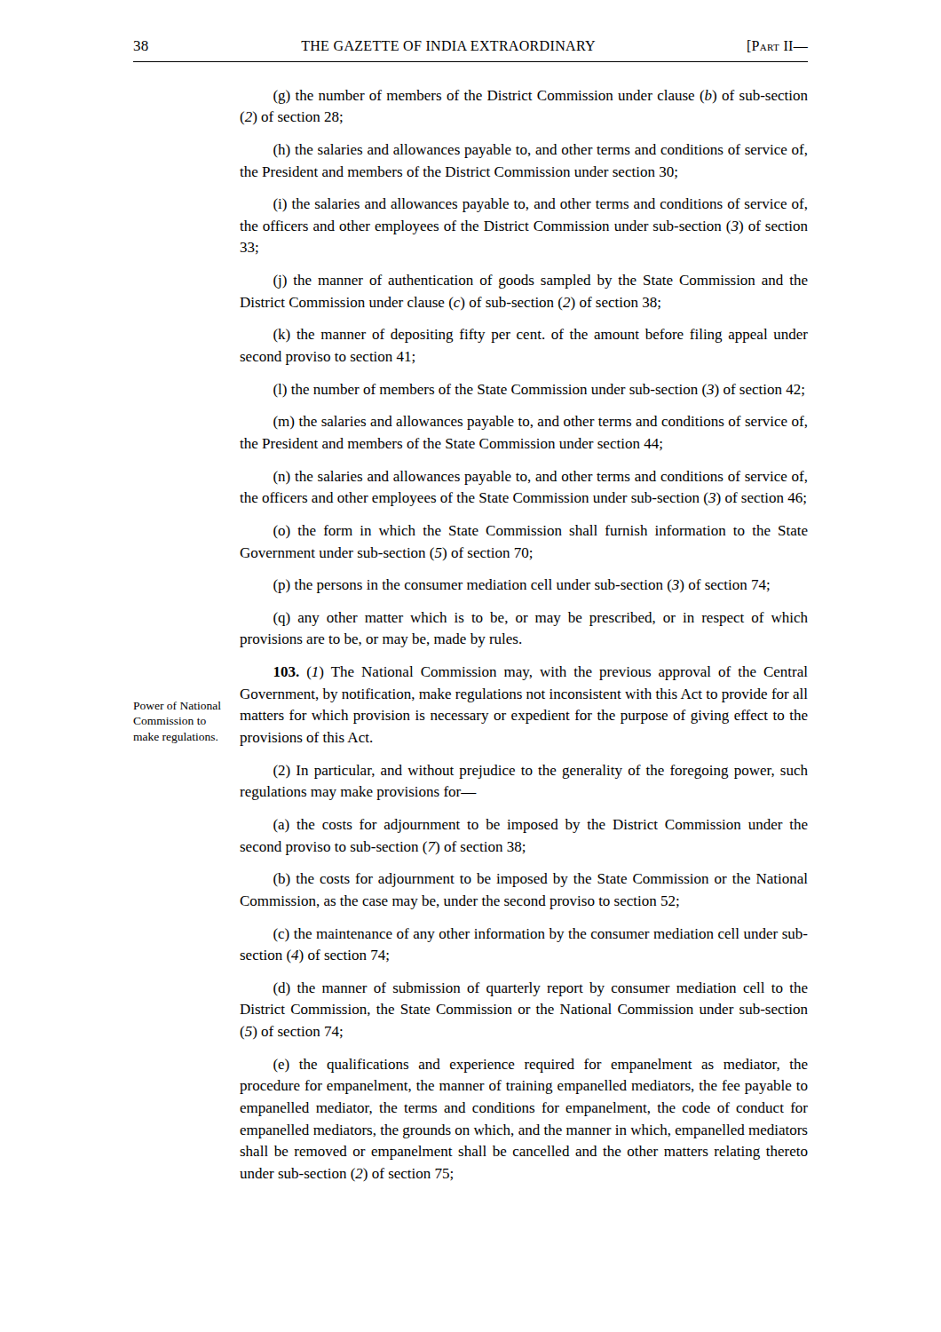38
THE GAZETTE OF INDIA EXTRAORDINARY
[Part II—
Power of National Commission to make regulations.
(g) the number of members of the District Commission under clause (b) of sub-section (2) of section 28;
(h) the salaries and allowances payable to, and other terms and conditions of service of, the President and members of the District Commission under section 30;
(i) the salaries and allowances payable to, and other terms and conditions of service of, the officers and other employees of the District Commission under sub-section (3) of section 33;
(j) the manner of authentication of goods sampled by the State Commission and the District Commission under clause (c) of sub-section (2) of section 38;
(k) the manner of depositing fifty per cent. of the amount before filing appeal under second proviso to section 41;
(l) the number of members of the State Commission under sub-section (3) of section 42;
(m) the salaries and allowances payable to, and other terms and conditions of service of, the President and members of the State Commission under section 44;
(n) the salaries and allowances payable to, and other terms and conditions of service of, the officers and other employees of the State Commission under sub-section (3) of section 46;
(o) the form in which the State Commission shall furnish information to the State Government under sub-section (5) of section 70;
(p) the persons in the consumer mediation cell under sub-section (3) of section 74;
(q) any other matter which is to be, or may be prescribed, or in respect of which provisions are to be, or may be, made by rules.
103. (1) The National Commission may, with the previous approval of the Central Government, by notification, make regulations not inconsistent with this Act to provide for all matters for which provision is necessary or expedient for the purpose of giving effect to the provisions of this Act.
(2) In particular, and without prejudice to the generality of the foregoing power, such regulations may make provisions for—
(a) the costs for adjournment to be imposed by the District Commission under the second proviso to sub-section (7) of section 38;
(b) the costs for adjournment to be imposed by the State Commission or the National Commission, as the case may be, under the second proviso to section 52;
(c) the maintenance of any other information by the consumer mediation cell under sub-section (4) of section 74;
(d) the manner of submission of quarterly report by consumer mediation cell to the District Commission, the State Commission or the National Commission under sub-section (5) of section 74;
(e) the qualifications and experience required for empanelment as mediator, the procedure for empanelment, the manner of training empanelled mediators, the fee payable to empanelled mediator, the terms and conditions for empanelment, the code of conduct for empanelled mediators, the grounds on which, and the manner in which, empanelled mediators shall be removed or empanelment shall be cancelled and the other matters relating thereto under sub-section (2) of section 75;